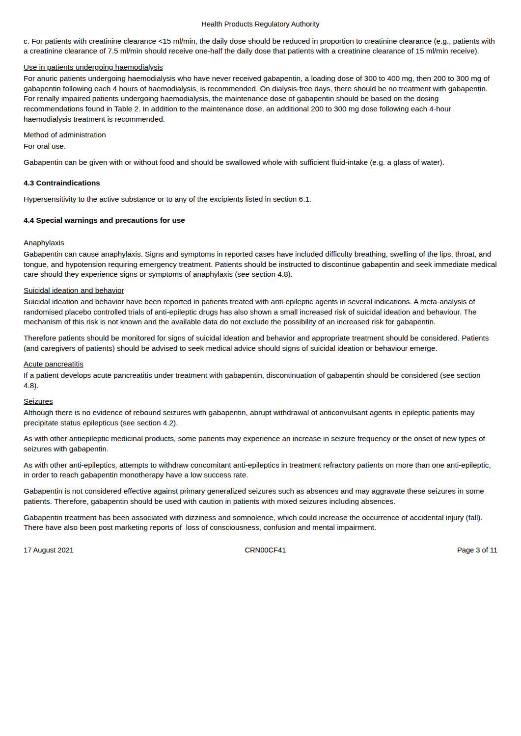Health Products Regulatory Authority
c. For patients with creatinine clearance <15 ml/min, the daily dose should be reduced in proportion to creatinine clearance (e.g., patients with a creatinine clearance of 7.5 ml/min should receive one-half the daily dose that patients with a creatinine clearance of 15 ml/min receive).
Use in patients undergoing haemodialysis
For anuric patients undergoing haemodialysis who have never received gabapentin, a loading dose of 300 to 400 mg, then 200 to 300 mg of gabapentin following each 4 hours of haemodialysis, is recommended. On dialysis-free days, there should be no treatment with gabapentin.
For renally impaired patients undergoing haemodialysis, the maintenance dose of gabapentin should be based on the dosing recommendations found in Table 2. In addition to the maintenance dose, an additional 200 to 300 mg dose following each 4-hour haemodialysis treatment is recommended.
Method of administration
For oral use.
Gabapentin can be given with or without food and should be swallowed whole with sufficient fluid-intake (e.g. a glass of water).
4.3 Contraindications
Hypersensitivity to the active substance or to any of the excipients listed in section 6.1.
4.4 Special warnings and precautions for use
Anaphylaxis
Gabapentin can cause anaphylaxis. Signs and symptoms in reported cases have included difficulty breathing, swelling of the lips, throat, and tongue, and hypotension requiring emergency treatment. Patients should be instructed to discontinue gabapentin and seek immediate medical care should they experience signs or symptoms of anaphylaxis (see section 4.8).
Suicidal ideation and behavior
Suicidal ideation and behavior have been reported in patients treated with anti-epileptic agents in several indications. A meta-analysis of randomised placebo controlled trials of anti-epileptic drugs has also shown a small increased risk of suicidal ideation and behaviour. The mechanism of this risk is not known and the available data do not exclude the possibility of an increased risk for gabapentin.
Therefore patients should be monitored for signs of suicidal ideation and behavior and appropriate treatment should be considered. Patients (and caregivers of patients) should be advised to seek medical advice should signs of suicidal ideation or behaviour emerge.
Acute pancreatitis
If a patient develops acute pancreatitis under treatment with gabapentin, discontinuation of gabapentin should be considered (see section 4.8).
Seizures
Although there is no evidence of rebound seizures with gabapentin, abrupt withdrawal of anticonvulsant agents in epileptic patients may precipitate status epilepticus (see section 4.2).
As with other antiepileptic medicinal products, some patients may experience an increase in seizure frequency or the onset of new types of seizures with gabapentin.
As with other anti-epileptics, attempts to withdraw concomitant anti-epileptics in treatment refractory patients on more than one anti-epileptic, in order to reach gabapentin monotherapy have a low success rate.
Gabapentin is not considered effective against primary generalized seizures such as absences and may aggravate these seizures in some patients. Therefore, gabapentin should be used with caution in patients with mixed seizures including absences.
Gabapentin treatment has been associated with dizziness and somnolence, which could increase the occurrence of accidental injury (fall). There have also been post marketing reports of loss of consciousness, confusion and mental impairment.
17 August 2021
CRN00CF41
Page 3 of 11